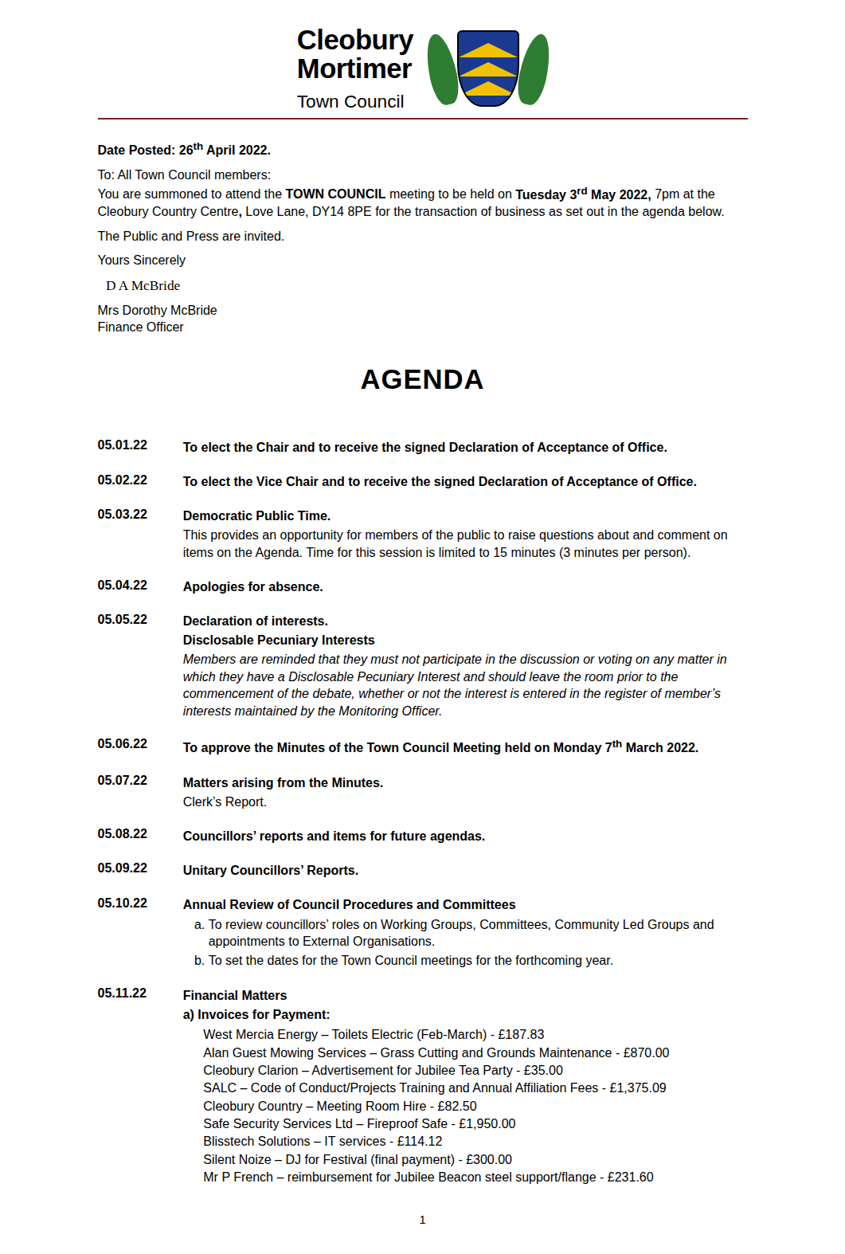Cleobury
Mortimer
Town Council
Date Posted: 26th April 2022.
To: All Town Council members:
You are summoned to attend the TOWN COUNCIL meeting to be held on Tuesday 3rd May 2022, 7pm at the Cleobury Country Centre, Love Lane, DY14 8PE for the transaction of business as set out in the agenda below.
The Public and Press are invited.
Yours Sincerely
D A McBride
Mrs Dorothy McBride
Finance Officer
AGENDA
05.01.22
To elect the Chair and to receive the signed Declaration of Acceptance of Office.
05.02.22
To elect the Vice Chair and to receive the signed Declaration of Acceptance of Office.
05.03.22
Democratic Public Time.
This provides an opportunity for members of the public to raise questions about and comment on items on the Agenda. Time for this session is limited to 15 minutes (3 minutes per person).
05.04.22
Apologies for absence.
05.05.22
Declaration of interests.
Disclosable Pecuniary Interests
Members are reminded that they must not participate in the discussion or voting on any matter in which they have a Disclosable Pecuniary Interest and should leave the room prior to the commencement of the debate, whether or not the interest is entered in the register of member’s interests maintained by the Monitoring Officer.
05.06.22
To approve the Minutes of the Town Council Meeting held on Monday 7th March 2022.
05.07.22
Matters arising from the Minutes.
Clerk’s Report.
05.08.22
Councillors’ reports and items for future agendas.
05.09.22
Unitary Councillors’ Reports.
05.10.22
Annual Review of Council Procedures and Committees
To review councillors’ roles on Working Groups, Committees, Community Led Groups and appointments to External Organisations.
To set the dates for the Town Council meetings for the forthcoming year.
05.11.22
Financial Matters
a) Invoices for Payment:
West Mercia Energy – Toilets Electric (Feb-March) - £187.83
Alan Guest Mowing Services – Grass Cutting and Grounds Maintenance - £870.00
Cleobury Clarion – Advertisement for Jubilee Tea Party - £35.00
SALC – Code of Conduct/Projects Training and Annual Affiliation Fees - £1,375.09
Cleobury Country – Meeting Room Hire - £82.50
Safe Security Services Ltd – Fireproof Safe - £1,950.00
Blisstech Solutions – IT services - £114.12
Silent Noize – DJ for Festival (final payment) - £300.00
Mr P French – reimbursement for Jubilee Beacon steel support/flange - £231.60
1